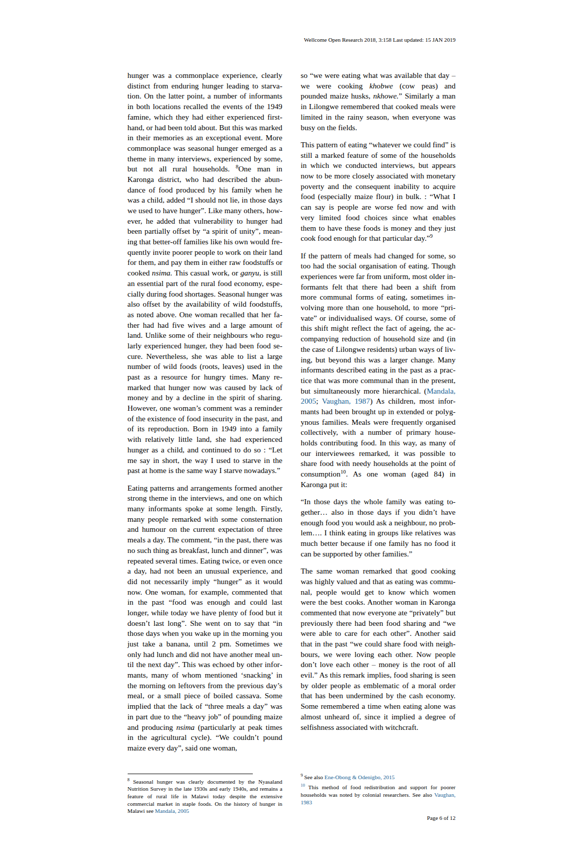Wellcome Open Research 2018, 3:158 Last updated: 15 JAN 2019
hunger was a commonplace experience, clearly distinct from enduring hunger leading to starvation. On the latter point, a number of informants in both locations recalled the events of the 1949 famine, which they had either experienced first-hand, or had been told about. But this was marked in their memories as an exceptional event. More commonplace was seasonal hunger emerged as a theme in many interviews, experienced by some, but not all rural households. 8One man in Karonga district, who had described the abundance of food produced by his family when he was a child, added “I should not lie, in those days we used to have hunger”. Like many others, however, he added that vulnerability to hunger had been partially offset by “a spirit of unity”, meaning that better-off families like his own would frequently invite poorer people to work on their land for them, and pay them in either raw foodstuffs or cooked nsima. This casual work, or ganyu, is still an essential part of the rural food economy, especially during food shortages. Seasonal hunger was also offset by the availability of wild foodstuffs, as noted above. One woman recalled that her father had had five wives and a large amount of land. Unlike some of their neighbours who regularly experienced hunger, they had been food secure. Nevertheless, she was able to list a large number of wild foods (roots, leaves) used in the past as a resource for hungry times. Many remarked that hunger now was caused by lack of money and by a decline in the spirit of sharing. However, one woman’s comment was a reminder of the existence of food insecurity in the past, and of its reproduction. Born in 1949 into a family with relatively little land, she had experienced hunger as a child, and continued to do so : “Let me say in short, the way I used to starve in the past at home is the same way I starve nowadays.”
Eating patterns and arrangements formed another strong theme in the interviews, and one on which many informants spoke at some length. Firstly, many people remarked with some consternation and humour on the current expectation of three meals a day. The comment, “in the past, there was no such thing as breakfast, lunch and dinner”, was repeated several times. Eating twice, or even once a day, had not been an unusual experience, and did not necessarily imply “hunger” as it would now. One woman, for example, commented that in the past “food was enough and could last longer, while today we have plenty of food but it doesn’t last long”. She went on to say that “in those days when you wake up in the morning you just take a banana, until 2 pm. Sometimes we only had lunch and did not have another meal until the next day”. This was echoed by other informants, many of whom mentioned ‘snacking’ in the morning on leftovers from the previous day’s meal, or a small piece of boiled cassava. Some implied that the lack of “three meals a day” was in part due to the “heavy job” of pounding maize and producing nsima (particularly at peak times in the agricultural cycle). “We couldn’t pound maize every day”, said one woman,
so “we were eating what was available that day – we were cooking khobwe (cow peas) and pounded maize husks, nkhowe.” Similarly a man in Lilongwe remembered that cooked meals were limited in the rainy season, when everyone was busy on the fields.
This pattern of eating “whatever we could find” is still a marked feature of some of the households in which we conducted interviews, but appears now to be more closely associated with monetary poverty and the consequent inability to acquire food (especially maize flour) in bulk. : “What I can say is people are worse fed now and with very limited food choices since what enables them to have these foods is money and they just cook food enough for that particular day.”9
If the pattern of meals had changed for some, so too had the social organisation of eating. Though experiences were far from uniform, most older informants felt that there had been a shift from more communal forms of eating, sometimes involving more than one household, to more “private” or individualised ways. Of course, some of this shift might reflect the fact of ageing, the accompanying reduction of household size and (in the case of Lilongwe residents) urban ways of living, but beyond this was a larger change. Many informants described eating in the past as a practice that was more communal than in the present, but simultaneously more hierarchical. (Mandala, 2005; Vaughan, 1987) As children, most informants had been brought up in extended or polygynous families. Meals were frequently organised collectively, with a number of primary households contributing food. In this way, as many of our interviewees remarked, it was possible to share food with needy households at the point of consumption10. As one woman (aged 84) in Karonga put it:
“In those days the whole family was eating together… also in those days if you didn’t have enough food you would ask a neighbour, no problem…. I think eating in groups like relatives was much better because if one family has no food it can be supported by other families.”
The same woman remarked that good cooking was highly valued and that as eating was communal, people would get to know which women were the best cooks. Another woman in Karonga commented that now everyone ate “privately” but previously there had been food sharing and “we were able to care for each other”. Another said that in the past “we could share food with neighbours, we were loving each other. Now people don’t love each other – money is the root of all evil.” As this remark implies, food sharing is seen by older people as emblematic of a moral order that has been undermined by the cash economy. Some remembered a time when eating alone was almost unheard of, since it implied a degree of selfishness associated with witchcraft.
8 Seasonal hunger was clearly documented by the Nyasaland Nutrition Survey in the late 1930s and early 1940s, and remains a feature of rural life in Malawi today despite the extensive commercial market in staple foods. On the history of hunger in Malawi see Mandala, 2005
9 See also Ene-Obong & Odenigbo, 2015
10 This method of food redistribution and support for poorer households was noted by colonial researchers. See also Vaughan, 1983
Page 6 of 12